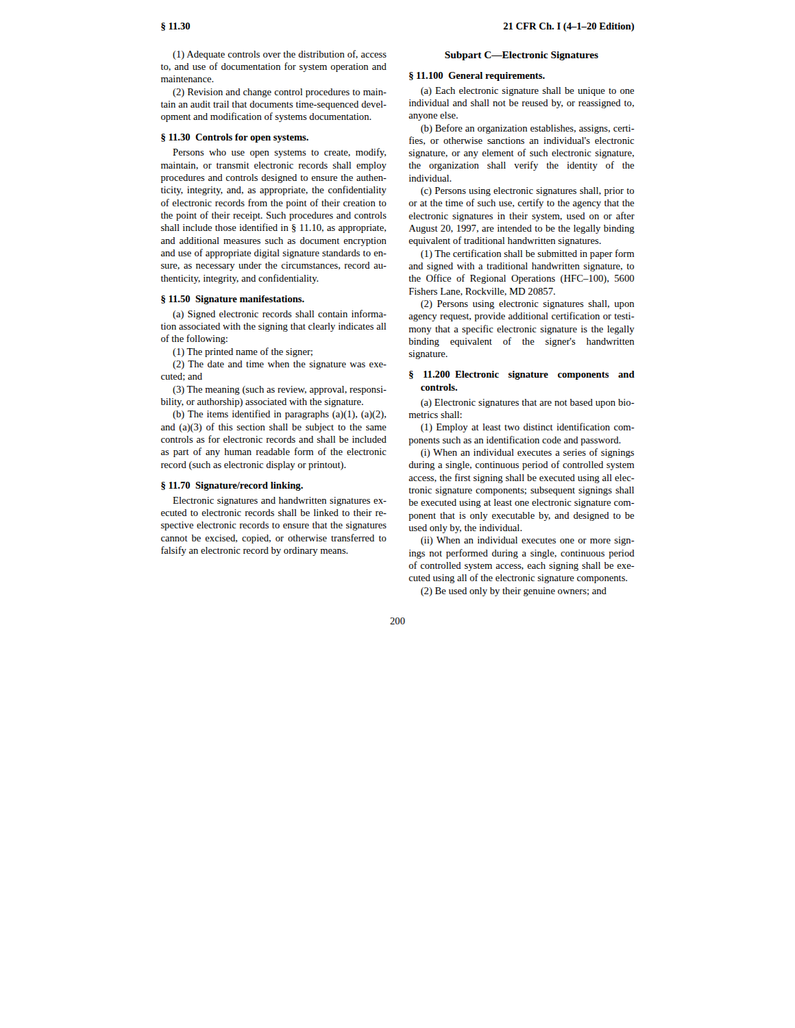§ 11.30 21 CFR Ch. I (4–1–20 Edition)
(1) Adequate controls over the distribution of, access to, and use of documentation for system operation and maintenance.
(2) Revision and change control procedures to maintain an audit trail that documents time-sequenced development and modification of systems documentation.
§ 11.30 Controls for open systems.
Persons who use open systems to create, modify, maintain, or transmit electronic records shall employ procedures and controls designed to ensure the authenticity, integrity, and, as appropriate, the confidentiality of electronic records from the point of their creation to the point of their receipt. Such procedures and controls shall include those identified in § 11.10, as appropriate, and additional measures such as document encryption and use of appropriate digital signature standards to ensure, as necessary under the circumstances, record authenticity, integrity, and confidentiality.
§ 11.50 Signature manifestations.
(a) Signed electronic records shall contain information associated with the signing that clearly indicates all of the following:
(1) The printed name of the signer;
(2) The date and time when the signature was executed; and
(3) The meaning (such as review, approval, responsibility, or authorship) associated with the signature.
(b) The items identified in paragraphs (a)(1), (a)(2), and (a)(3) of this section shall be subject to the same controls as for electronic records and shall be included as part of any human readable form of the electronic record (such as electronic display or printout).
§ 11.70 Signature/record linking.
Electronic signatures and handwritten signatures executed to electronic records shall be linked to their respective electronic records to ensure that the signatures cannot be excised, copied, or otherwise transferred to falsify an electronic record by ordinary means.
Subpart C—Electronic Signatures
§ 11.100 General requirements.
(a) Each electronic signature shall be unique to one individual and shall not be reused by, or reassigned to, anyone else.
(b) Before an organization establishes, assigns, certifies, or otherwise sanctions an individual's electronic signature, or any element of such electronic signature, the organization shall verify the identity of the individual.
(c) Persons using electronic signatures shall, prior to or at the time of such use, certify to the agency that the electronic signatures in their system, used on or after August 20, 1997, are intended to be the legally binding equivalent of traditional handwritten signatures.
(1) The certification shall be submitted in paper form and signed with a traditional handwritten signature, to the Office of Regional Operations (HFC–100), 5600 Fishers Lane, Rockville, MD 20857.
(2) Persons using electronic signatures shall, upon agency request, provide additional certification or testimony that a specific electronic signature is the legally binding equivalent of the signer's handwritten signature.
§ 11.200 Electronic signature components and controls.
(a) Electronic signatures that are not based upon biometrics shall:
(1) Employ at least two distinct identification components such as an identification code and password.
(i) When an individual executes a series of signings during a single, continuous period of controlled system access, the first signing shall be executed using all electronic signature components; subsequent signings shall be executed using at least one electronic signature component that is only executable by, and designed to be used only by, the individual.
(ii) When an individual executes one or more signings not performed during a single, continuous period of controlled system access, each signing shall be executed using all of the electronic signature components.
(2) Be used only by their genuine owners; and
200